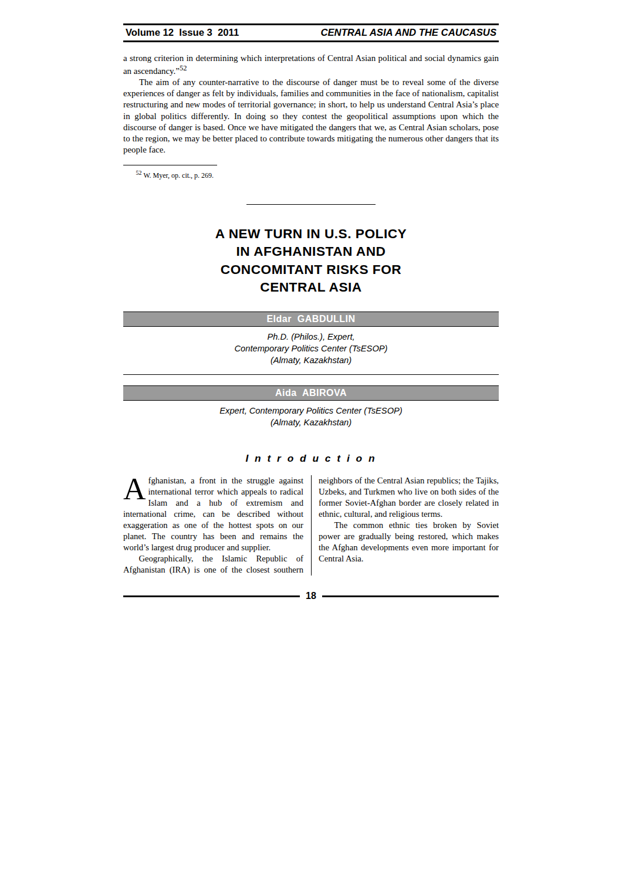Volume 12 Issue 3 2011
CENTRAL ASIA AND THE CAUCASUS
a strong criterion in determining which interpretations of Central Asian political and social dynamics gain an ascendancy.”52
The aim of any counter-narrative to the discourse of danger must be to reveal some of the diverse experiences of danger as felt by individuals, families and communities in the face of nationalism, capitalist restructuring and new modes of territorial governance; in short, to help us understand Central Asia’s place in global politics differently. In doing so they contest the geopolitical assumptions upon which the discourse of danger is based. Once we have mitigated the dangers that we, as Central Asian scholars, pose to the region, we may be better placed to contribute towards mitigating the numerous other dangers that its people face.
52 W. Myer, op. cit., p. 269.
A NEW TURN IN U.S. POLICY
IN AFGHANISTAN AND
CONCOMITANT RISKS FOR
CENTRAL ASIA
Eldar GABDULLIN
Ph.D. (Philos.), Expert,
Contemporary Politics Center (TsESOP)
(Almaty, Kazakhstan)
Aida ABIROVA
Expert, Contemporary Politics Center (TsESOP)
(Almaty, Kazakhstan)
I n t r o d u c t i o n
Afghanistan, a front in the struggle against international terror which appeals to radical Islam and a hub of extremism and international crime, can be described without exaggeration as one of the hottest spots on our planet. The country has been and remains the world’s largest drug producer and supplier.
Geographically, the Islamic Republic of Afghanistan (IRA) is one of the closest southern neighbors of the Central Asian republics; the Tajiks, Uzbeks, and Turkmen who live on both sides of the former Soviet-Afghan border are closely related in ethnic, cultural, and religious terms.
The common ethnic ties broken by Soviet power are gradually being restored, which makes the Afghan developments even more important for Central Asia.
18